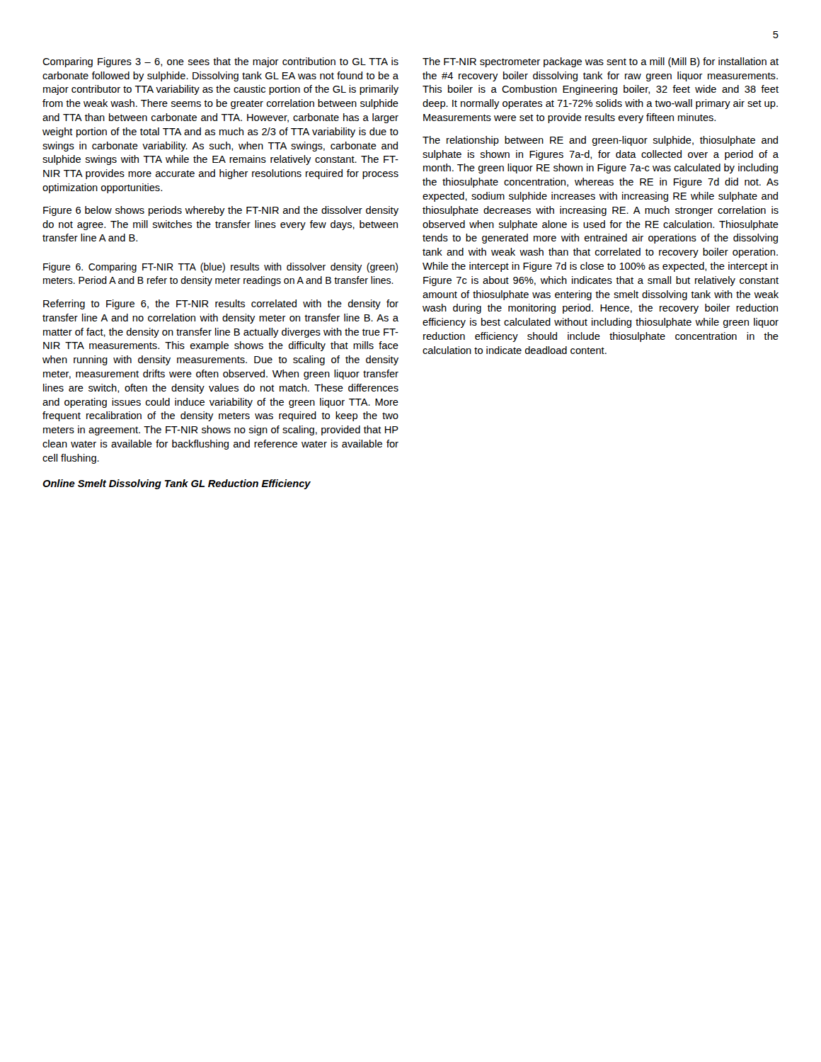5
Comparing Figures 3 – 6, one sees that the major contribution to GL TTA is carbonate followed by sulphide. Dissolving tank GL EA was not found to be a major contributor to TTA variability as the caustic portion of the GL is primarily from the weak wash. There seems to be greater correlation between sulphide and TTA than between carbonate and TTA. However, carbonate has a larger weight portion of the total TTA and as much as 2/3 of TTA variability is due to swings in carbonate variability. As such, when TTA swings, carbonate and sulphide swings with TTA while the EA remains relatively constant. The FT-NIR TTA provides more accurate and higher resolutions required for process optimization opportunities.
Figure 6 below shows periods whereby the FT-NIR and the dissolver density do not agree. The mill switches the transfer lines every few days, between transfer line A and B.
Figure 6. Comparing FT-NIR TTA (blue) results with dissolver density (green) meters. Period A and B refer to density meter readings on A and B transfer lines.
Referring to Figure 6, the FT-NIR results correlated with the density for transfer line A and no correlation with density meter on transfer line B. As a matter of fact, the density on transfer line B actually diverges with the true FT-NIR TTA measurements. This example shows the difficulty that mills face when running with density measurements. Due to scaling of the density meter, measurement drifts were often observed. When green liquor transfer lines are switch, often the density values do not match. These differences and operating issues could induce variability of the green liquor TTA. More frequent recalibration of the density meters was required to keep the two meters in agreement. The FT-NIR shows no sign of scaling, provided that HP clean water is available for backflushing and reference water is available for cell flushing.
Online Smelt Dissolving Tank GL Reduction Efficiency
The FT-NIR spectrometer package was sent to a mill (Mill B) for installation at the #4 recovery boiler dissolving tank for raw green liquor measurements. This boiler is a Combustion Engineering boiler, 32 feet wide and 38 feet deep. It normally operates at 71-72% solids with a two-wall primary air set up. Measurements were set to provide results every fifteen minutes.
The relationship between RE and green-liquor sulphide, thiosulphate and sulphate is shown in Figures 7a-d, for data collected over a period of a month. The green liquor RE shown in Figure 7a-c was calculated by including the thiosulphate concentration, whereas the RE in Figure 7d did not. As expected, sodium sulphide increases with increasing RE while sulphate and thiosulphate decreases with increasing RE. A much stronger correlation is observed when sulphate alone is used for the RE calculation. Thiosulphate tends to be generated more with entrained air operations of the dissolving tank and with weak wash than that correlated to recovery boiler operation. While the intercept in Figure 7d is close to 100% as expected, the intercept in Figure 7c is about 96%, which indicates that a small but relatively constant amount of thiosulphate was entering the smelt dissolving tank with the weak wash during the monitoring period. Hence, the recovery boiler reduction efficiency is best calculated without including thiosulphate while green liquor reduction efficiency should include thiosulphate concentration in the calculation to indicate deadload content.